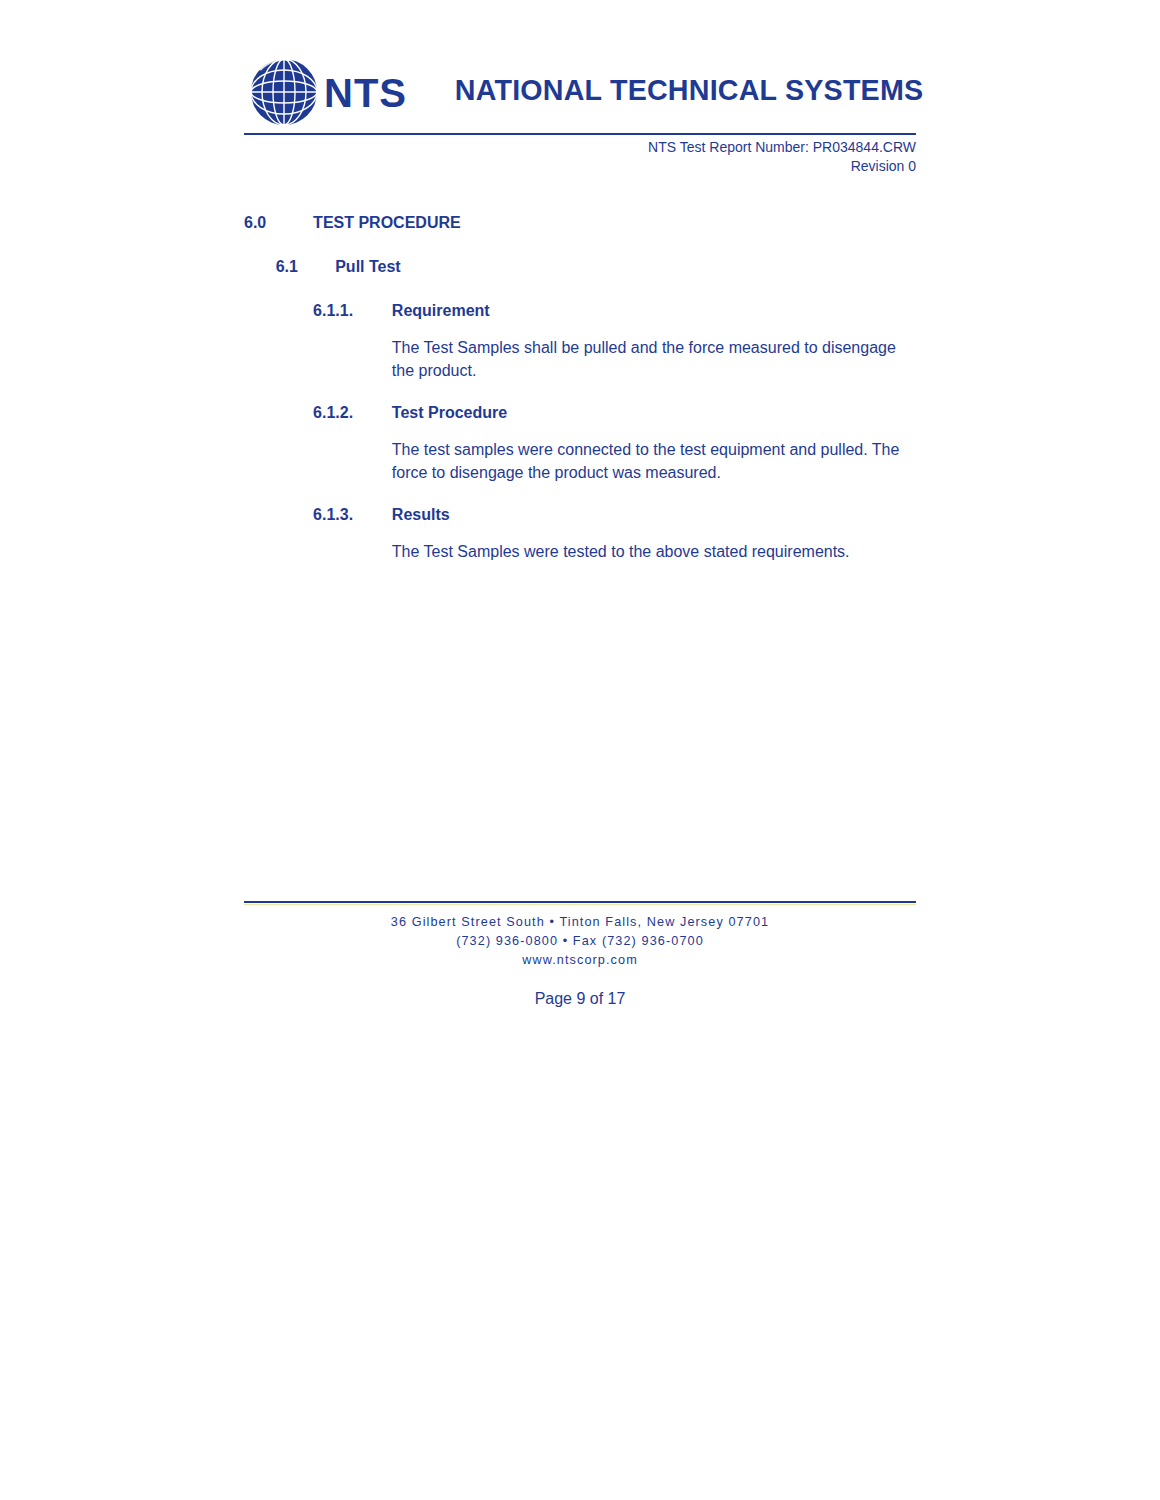NTS
NATIONAL TECHNICAL SYSTEMS
NTS Test Report Number: PR034844.CRW
Revision 0
6.0 TEST PROCEDURE
6.1 Pull Test
6.1.1. Requirement
The Test Samples shall be pulled and the force measured to disengage the product.
6.1.2. Test Procedure
The test samples were connected to the test equipment and pulled. The force to disengage the product was measured.
6.1.3. Results
The Test Samples were tested to the above stated requirements.
36 Gilbert Street South • Tinton Falls, New Jersey 07701
(732) 936-0800 • Fax (732) 936-0700
www.ntscorp.com
Page 9 of 17